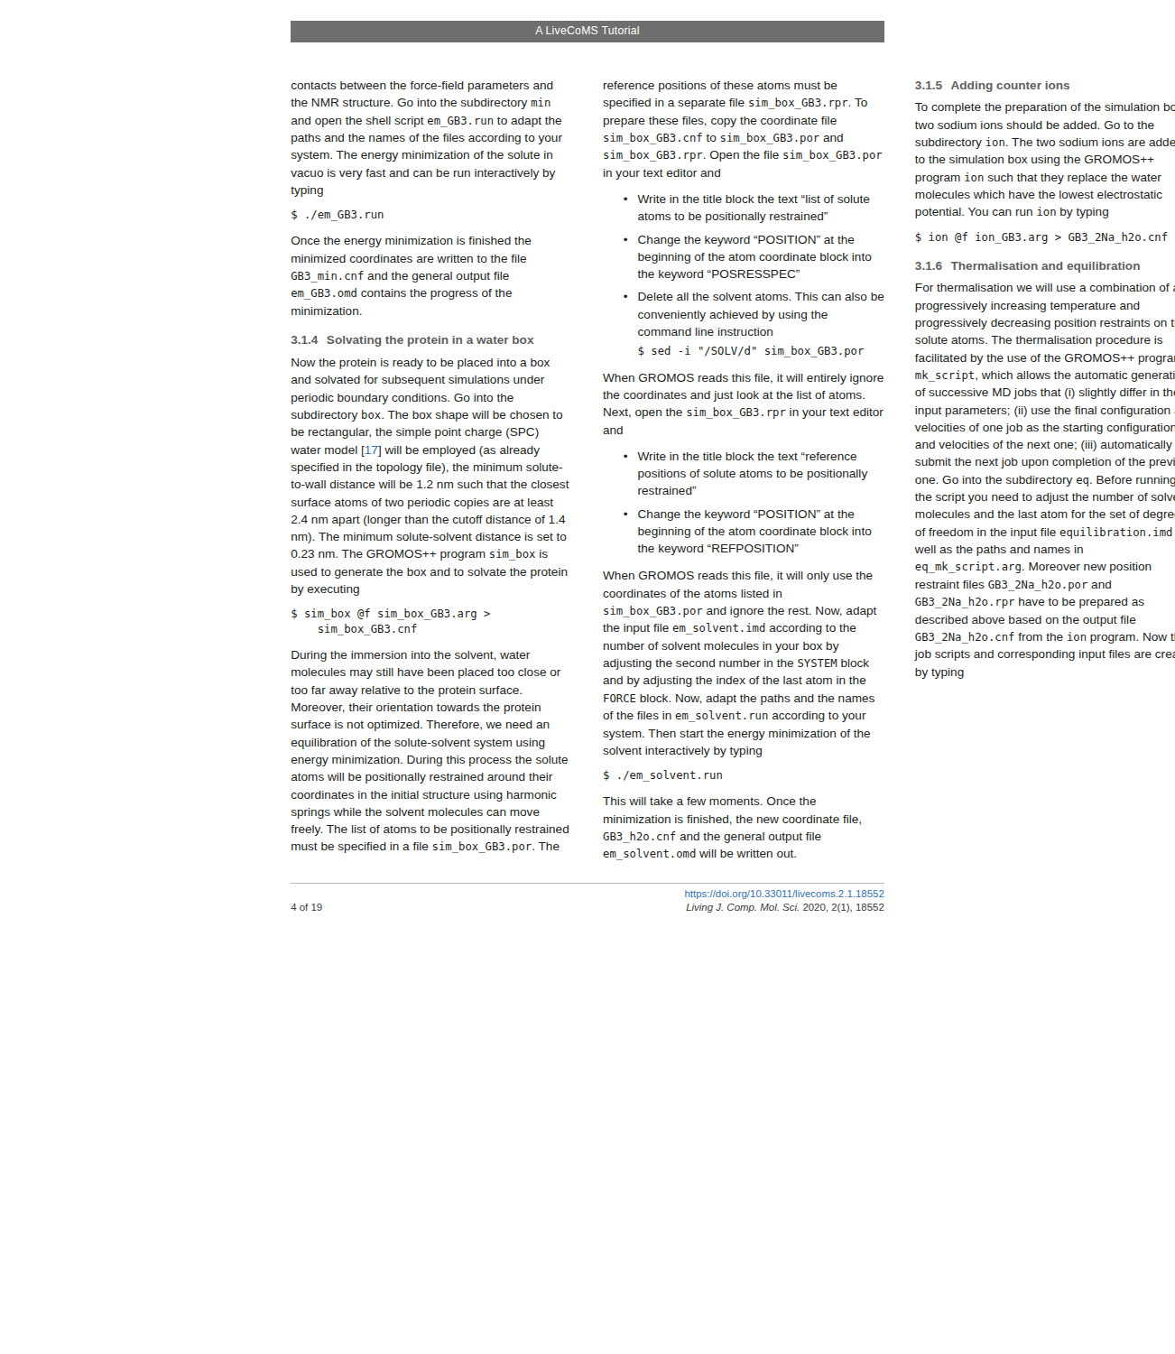A LiveCoMS Tutorial
contacts between the force-field parameters and the NMR structure. Go into the subdirectory min and open the shell script em_GB3.run to adapt the paths and the names of the files according to your system. The energy minimization of the solute in vacuo is very fast and can be run interactively by typing
$ ./em_GB3.run
Once the energy minimization is finished the minimized coordinates are written to the file GB3_min.cnf and the general output file em_GB3.omd contains the progress of the minimization.
3.1.4 Solvating the protein in a water box
Now the protein is ready to be placed into a box and solvated for subsequent simulations under periodic boundary conditions. Go into the subdirectory box. The box shape will be chosen to be rectangular, the simple point charge (SPC) water model [17] will be employed (as already specified in the topology file), the minimum solute-to-wall distance will be 1.2 nm such that the closest surface atoms of two periodic copies are at least 2.4 nm apart (longer than the cutoff distance of 1.4 nm). The minimum solute-solvent distance is set to 0.23 nm. The GROMOS++ program sim_box is used to generate the box and to solvate the protein by executing
$ sim_box @f sim_box_GB3.arg >
    sim_box_GB3.cnf
During the immersion into the solvent, water molecules may still have been placed too close or too far away relative to the protein surface. Moreover, their orientation towards the protein surface is not optimized. Therefore, we need an equilibration of the solute-solvent system using energy minimization. During this process the solute atoms will be positionally restrained around their coordinates in the initial structure using harmonic springs while the solvent molecules can move freely. The list of atoms to be positionally restrained must be specified in a file sim_box_GB3.por. The reference positions of these atoms must be specified in a separate file sim_box_GB3.rpr. To prepare these files, copy the coordinate file sim_box_GB3.cnf to sim_box_GB3.por and sim_box_GB3.rpr. Open the file sim_box_GB3.por in your text editor and
Write in the title block the text “list of solute atoms to be positionally restrained”
Change the keyword “POSITION” at the beginning of the atom coordinate block into the keyword “POSRESSPEC”
Delete all the solvent atoms. This can also be conveniently achieved by using the command line instruction
$ sed -i "/SOLV/d" sim_box_GB3.por
When GROMOS reads this file, it will entirely ignore the coordinates and just look at the list of atoms. Next, open the sim_box_GB3.rpr in your text editor and
Write in the title block the text “reference positions of solute atoms to be positionally restrained”
Change the keyword “POSITION” at the beginning of the atom coordinate block into the keyword “REFPOSITION”
When GROMOS reads this file, it will only use the coordinates of the atoms listed in sim_box_GB3.por and ignore the rest. Now, adapt the input file em_solvent.imd according to the number of solvent molecules in your box by adjusting the second number in the SYSTEM block and by adjusting the index of the last atom in the FORCE block. Now, adapt the paths and the names of the files in em_solvent.run according to your system. Then start the energy minimization of the solvent interactively by typing
$ ./em_solvent.run
This will take a few moments. Once the minimization is finished, the new coordinate file, GB3_h2o.cnf and the general output file em_solvent.omd will be written out.
3.1.5 Adding counter ions
To complete the preparation of the simulation box two sodium ions should be added. Go to the subdirectory ion. The two sodium ions are added to the simulation box using the GROMOS++ program ion such that they replace the water molecules which have the lowest electrostatic potential. You can run ion by typing
$ ion @f ion_GB3.arg > GB3_2Na_h2o.cnf
3.1.6 Thermalisation and equilibration
For thermalisation we will use a combination of a progressively increasing temperature and progressively decreasing position restraints on the solute atoms. The thermalisation procedure is facilitated by the use of the GROMOS++ program mk_script, which allows the automatic generation of successive MD jobs that (i) slightly differ in their input parameters; (ii) use the final configuration and velocities of one job as the starting configuration and velocities of the next one; (iii) automatically submit the next job upon completion of the previous one. Go into the subdirectory eq. Before running the script you need to adjust the number of solvent molecules and the last atom for the set of degrees of freedom in the input file equilibration.imd as well as the paths and names in eq_mk_script.arg. Moreover new position restraint files GB3_2Na_h2o.por and GB3_2Na_h2o.rpr have to be prepared as described above based on the output file GB3_2Na_h2o.cnf from the ion program. Now the job scripts and corresponding input files are created by typing
4 of 19
https://doi.org/10.33011/livecoms.2.1.18552
Living J. Comp. Mol. Sci. 2020, 2(1), 18552